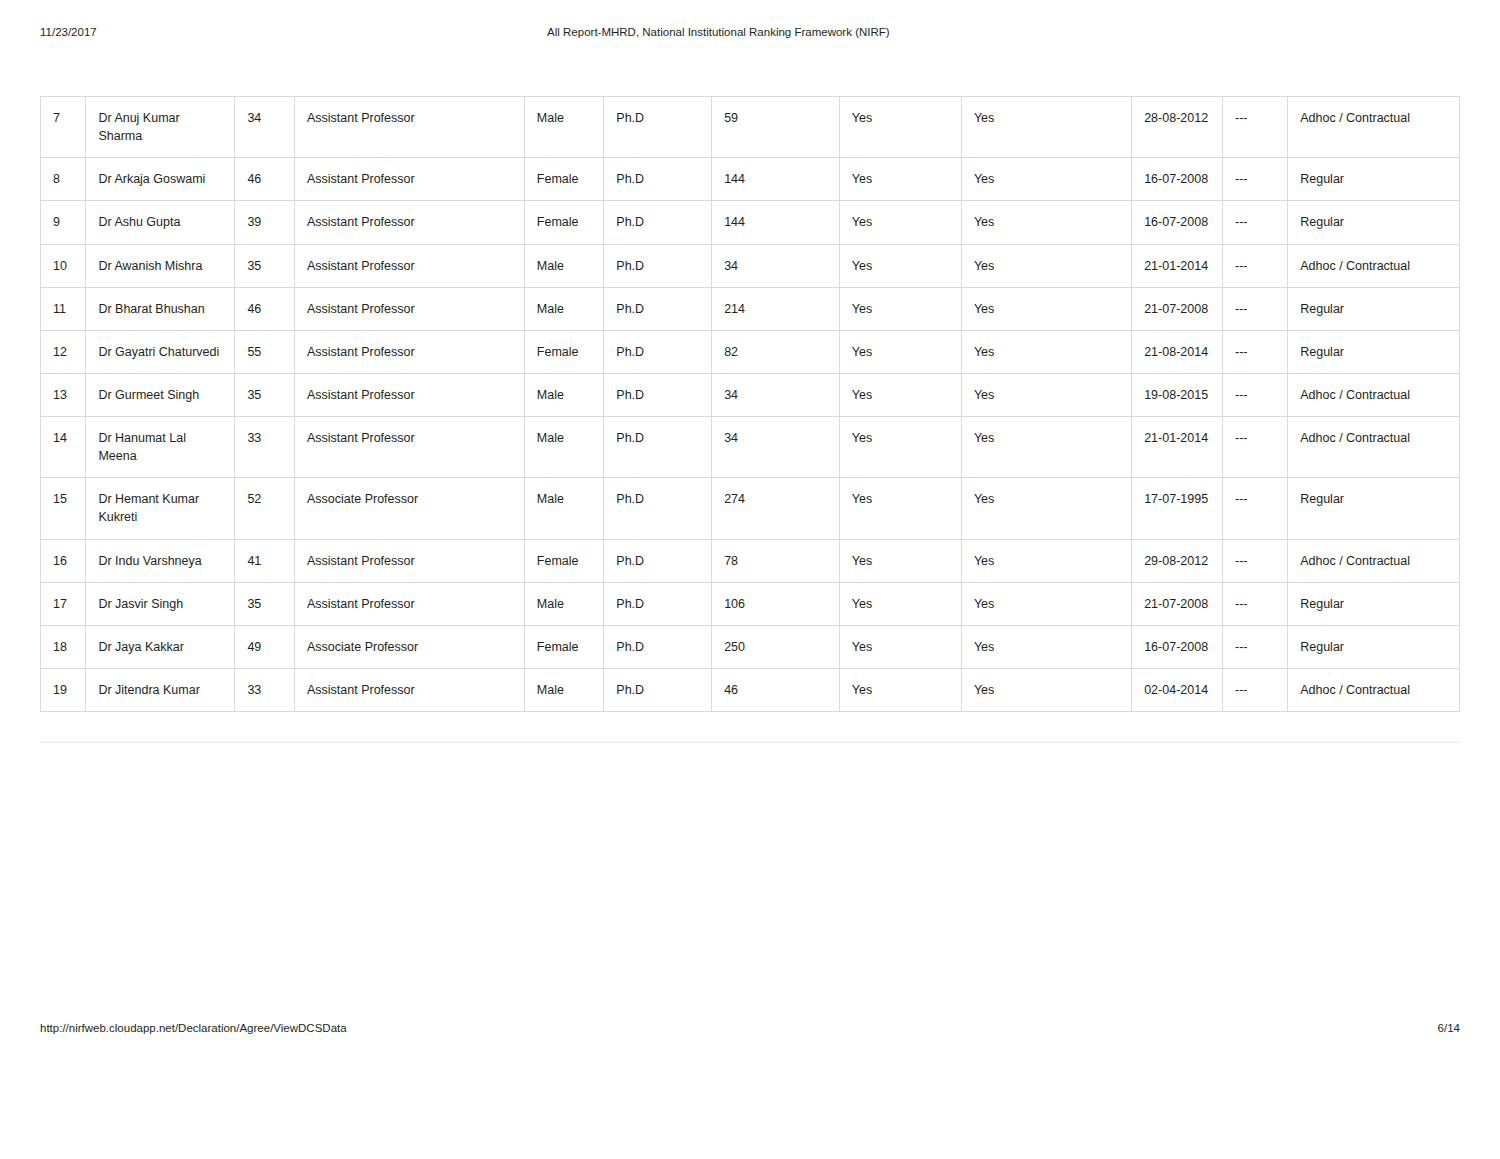11/23/2017
All Report-MHRD, National Institutional Ranking Framework (NIRF)
| 7 | Dr Anuj Kumar Sharma | 34 | Assistant Professor | Male | Ph.D | 59 | Yes | Yes | 28-08-2012 | --- | Adhoc / Contractual |
| 8 | Dr Arkaja Goswami | 46 | Assistant Professor | Female | Ph.D | 144 | Yes | Yes | 16-07-2008 | --- | Regular |
| 9 | Dr Ashu Gupta | 39 | Assistant Professor | Female | Ph.D | 144 | Yes | Yes | 16-07-2008 | --- | Regular |
| 10 | Dr Awanish Mishra | 35 | Assistant Professor | Male | Ph.D | 34 | Yes | Yes | 21-01-2014 | --- | Adhoc / Contractual |
| 11 | Dr Bharat Bhushan | 46 | Assistant Professor | Male | Ph.D | 214 | Yes | Yes | 21-07-2008 | --- | Regular |
| 12 | Dr Gayatri Chaturvedi | 55 | Assistant Professor | Female | Ph.D | 82 | Yes | Yes | 21-08-2014 | --- | Regular |
| 13 | Dr Gurmeet Singh | 35 | Assistant Professor | Male | Ph.D | 34 | Yes | Yes | 19-08-2015 | --- | Adhoc / Contractual |
| 14 | Dr Hanumat Lal Meena | 33 | Assistant Professor | Male | Ph.D | 34 | Yes | Yes | 21-01-2014 | --- | Adhoc / Contractual |
| 15 | Dr Hemant Kumar Kukreti | 52 | Associate Professor | Male | Ph.D | 274 | Yes | Yes | 17-07-1995 | --- | Regular |
| 16 | Dr Indu Varshneya | 41 | Assistant Professor | Female | Ph.D | 78 | Yes | Yes | 29-08-2012 | --- | Adhoc / Contractual |
| 17 | Dr Jasvir Singh | 35 | Assistant Professor | Male | Ph.D | 106 | Yes | Yes | 21-07-2008 | --- | Regular |
| 18 | Dr Jaya Kakkar | 49 | Associate Professor | Female | Ph.D | 250 | Yes | Yes | 16-07-2008 | --- | Regular |
| 19 | Dr Jitendra Kumar | 33 | Assistant Professor | Male | Ph.D | 46 | Yes | Yes | 02-04-2014 | --- | Adhoc / Contractual |
http://nirfweb.cloudapp.net/Declaration/Agree/ViewDCSData 6/14